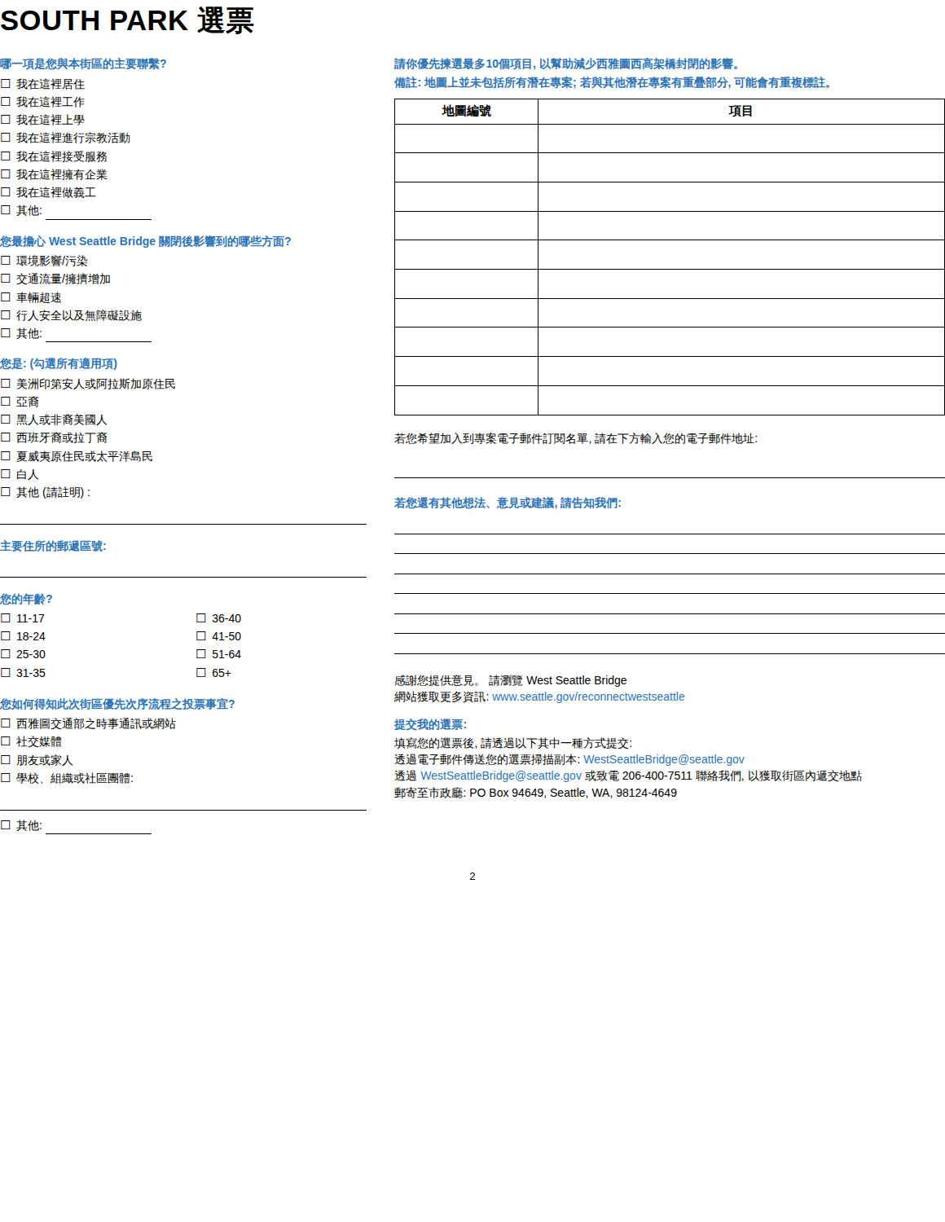SOUTH PARK 選票
哪一項是您與本街區的主要聯繫?
我在這裡居住
我在這裡工作
我在這裡上學
我在這裡進行宗教活動
我在這裡接受服務
我在這裡擁有企業
我在這裡做義工
其他:
您最擔心 West Seattle Bridge 關閉後影響到的哪些方面?
環境影響/污染
交通流量/擁擠增加
車輛超速
行人安全以及無障礙設施
其他:
您是: (勾選所有適用項)
美洲印第安人或阿拉斯加原住民
亞裔
黑人或非裔美國人
西班牙裔或拉丁裔
夏威夷原住民或太平洋島民
白人
其他 (請註明) :
主要住所的郵遞區號:
您的年齡?
11-17
18-24
25-30
31-35
36-40
41-50
51-64
65+
您如何得知此次街區優先次序流程之投票事宜?
西雅圖交通部之時事通訊或網站
社交媒體
朋友或家人
學校、組織或社區團體:
其他:
請你優先揀選最多10個項目, 以幫助減少西雅圖西高架橋封閉的影響。
備註: 地圖上並未包括所有潛在專案; 若與其他潛在專案有重疊部分, 可能會有重複標註。
| 地圖編號 | 項目 |
| --- | --- |
若您希望加入到專案電子郵件訂閱名單, 請在下方輸入您的電子郵件地址:
若您還有其他想法、意見或建議, 請告知我們:
感謝您提供意見。 請瀏覽 West Seattle Bridge
網站獲取更多資訊: www.seattle.gov/reconnectwestseattle
提交我的選票:
填寫您的選票後, 請透過以下其中一種方式提交:
透過電子郵件傳送您的選票掃描副本: WestSeattleBridge@seattle.gov
透過 WestSeattleBridge@seattle.gov 或致電 206-400-7511 聯絡我們, 以獲取街區內遞交地點
郵寄至市政廳: PO Box 94649, Seattle, WA, 98124-4649
2